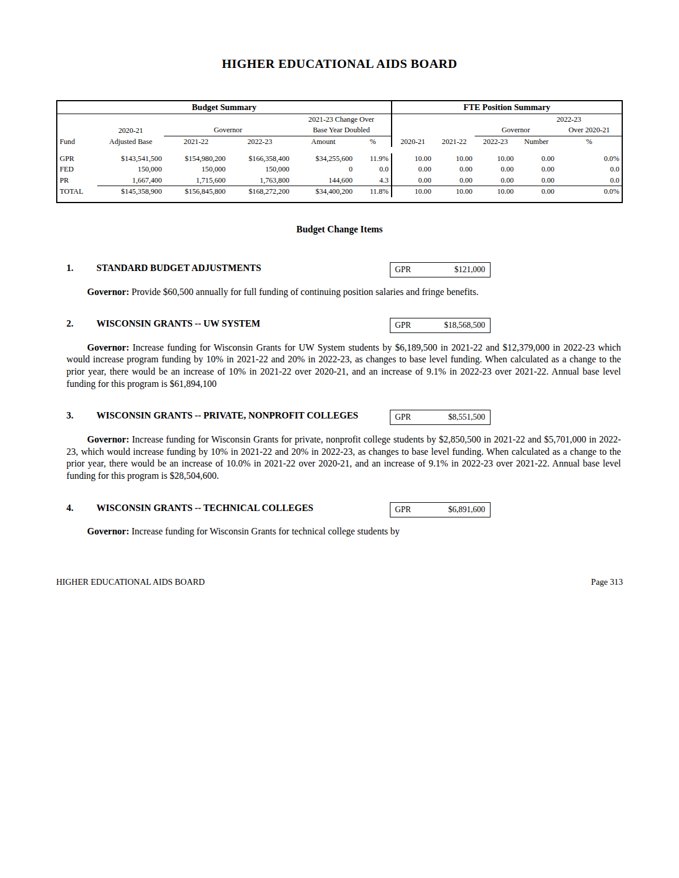HIGHER EDUCATIONAL AIDS BOARD
| Budget Summary | FTE Position Summary |
| | | | 2021-23 Change Over | | | 2022-23 |
| | 2020-21 | Governor | Base Year Doubled | | | Governor | Over 2020-21 |
| Fund | Adjusted Base | 2021-22 | 2022-23 | Amount | % | 2020-21 | 2021-22 | 2022-23 | Number | % |
| GPR | $143,541,500 | $154,980,200 | $166,358,400 | $34,255,600 | 11.9% | 10.00 | 10.00 | 10.00 | 0.00 | 0.0% |
| FED | 150,000 | 150,000 | 150,000 | 0 | 0.0 | 0.00 | 0.00 | 0.00 | 0.00 | 0.0 |
| PR | 1,667,400 | 1,715,600 | 1,763,800 | 144,600 | 4.3 | 0.00 | 0.00 | 0.00 | 0.00 | 0.0 |
| TOTAL | $145,358,900 | $156,845,800 | $168,272,200 | $34,400,200 | 11.8% | 10.00 | 10.00 | 10.00 | 0.00 | 0.0% |
Budget Change Items
1.
STANDARD BUDGET ADJUSTMENTS
GPR$121,000
Governor: Provide $60,500 annually for full funding of continuing position salaries and fringe benefits.
2.
WISCONSIN GRANTS -- UW SYSTEM
GPR$18,568,500
Governor: Increase funding for Wisconsin Grants for UW System students by $6,189,500 in 2021-22 and $12,379,000 in 2022-23 which would increase program funding by 10% in 2021-22 and 20% in 2022-23, as changes to base level funding. When calculated as a change to the prior year, there would be an increase of 10% in 2021-22 over 2020-21, and an increase of 9.1% in 2022-23 over 2021-22. Annual base level funding for this program is $61,894,100
3.
WISCONSIN GRANTS -- PRIVATE, NONPROFIT COLLEGES
GPR$8,551,500
Governor: Increase funding for Wisconsin Grants for private, nonprofit college students by $2,850,500 in 2021-22 and $5,701,000 in 2022-23, which would increase funding by 10% in 2021-22 and 20% in 2022-23, as changes to base level funding. When calculated as a change to the prior year, there would be an increase of 10.0% in 2021-22 over 2020-21, and an increase of 9.1% in 2022-23 over 2021-22. Annual base level funding for this program is $28,504,600.
4.
WISCONSIN GRANTS -- TECHNICAL COLLEGES
GPR$6,891,600
Governor: Increase funding for Wisconsin Grants for technical college students by
HIGHER EDUCATIONAL AIDS BOARD
Page 313